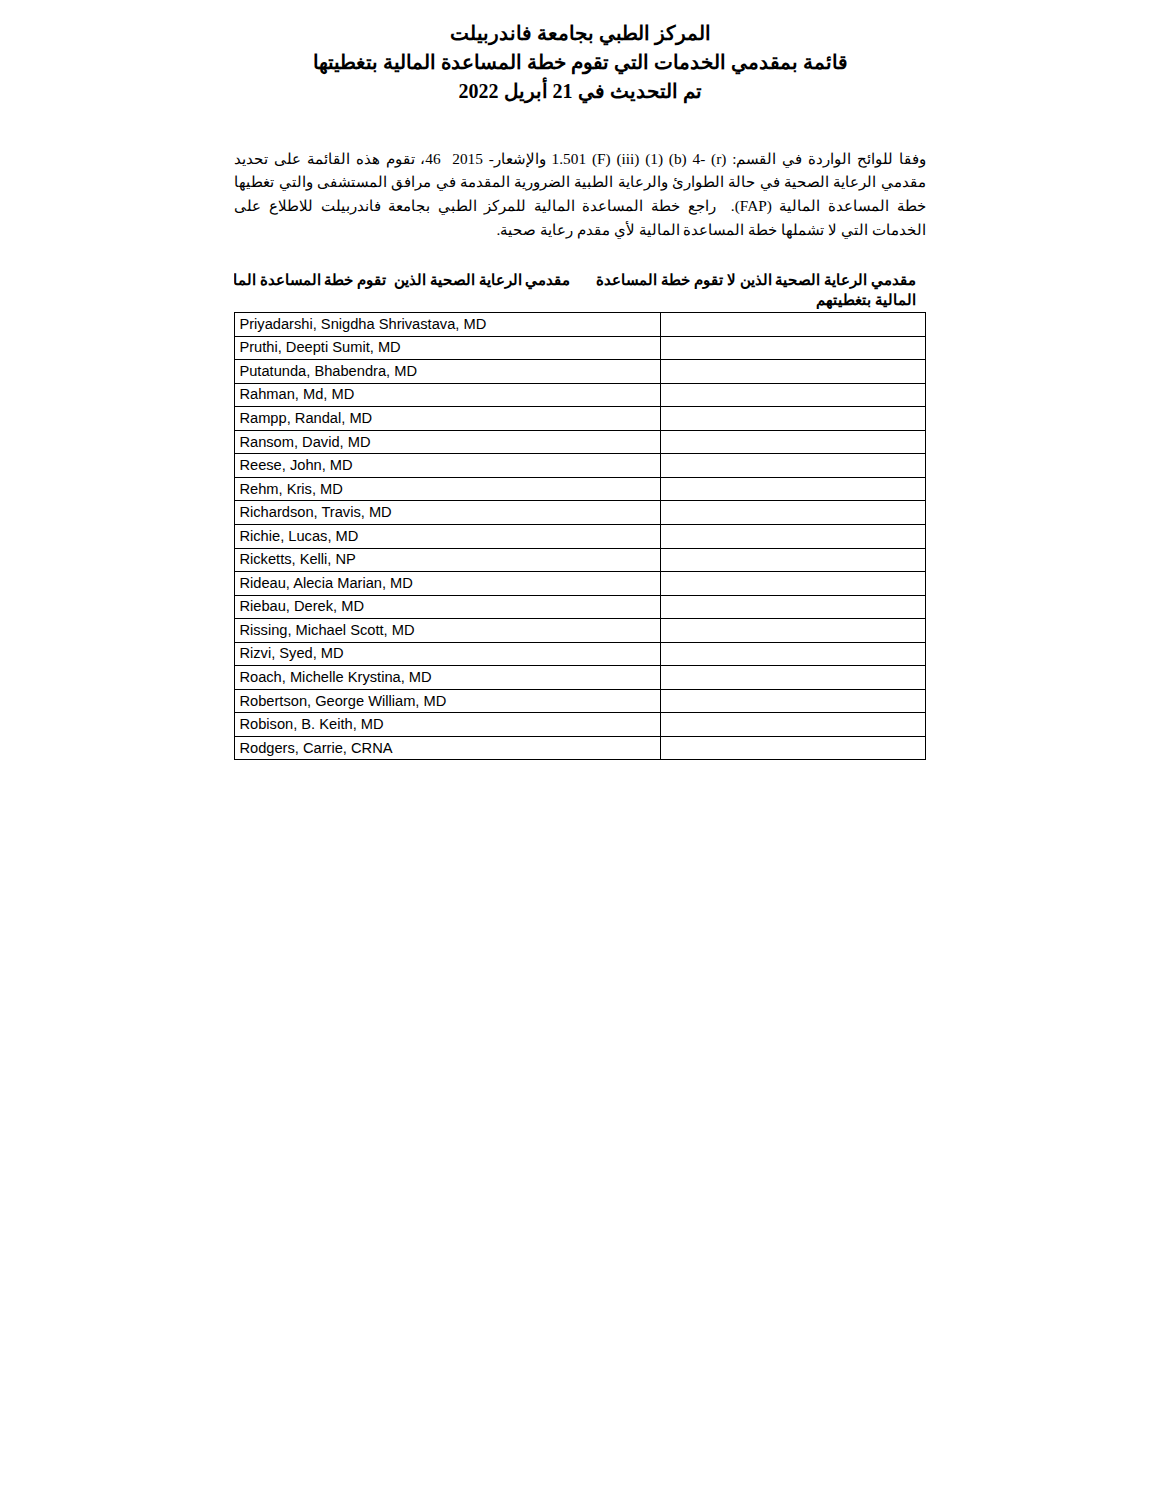المركز الطبي بجامعة فاندربيلت
قائمة بمقدمي الخدمات التي تقوم خطة المساعدة المالية بتغطيتها
تم التحديث في 21 أبريل 2022
وفقا للوائح الواردة في القسم: 1.501 (F) (iii) (1) (b) 4- (r) والإشعار- 46 2015، تقوم هذه القائمة على تحديد مقدمي الرعاية الصحية في حالة الطوارئ والرعاية الطبية الضرورية المقدمة في مرافق المستشفى والتي تغطيها خطة المساعدة المالية (FAP). راجع خطة المساعدة المالية للمركز الطبي بجامعة فاندربيلت للاطلاع على الخدمات التي لا تشملها خطة المساعدة المالية لأي مقدم رعاية صحية.
مقدمي الرعاية الصحية الذين لا تقوم خطة المساعدة المالية بتغطيتهم
مقدمي الرعاية الصحية الذين تقوم خطة المساعدة الما
| | Priyadarshi, Snigdha Shrivastava, MD |
| | Pruthi, Deepti Sumit, MD |
| | Putatunda, Bhabendra, MD |
| | Rahman, Md, MD |
| | Rampp, Randal, MD |
| | Ransom, David, MD |
| | Reese, John, MD |
| | Rehm, Kris, MD |
| | Richardson, Travis, MD |
| | Richie, Lucas, MD |
| | Ricketts, Kelli, NP |
| | Rideau, Alecia Marian, MD |
| | Riebau, Derek, MD |
| | Rissing, Michael Scott, MD |
| | Rizvi, Syed, MD |
| | Roach, Michelle Krystina, MD |
| | Robertson, George William, MD |
| | Robison, B. Keith, MD |
| | Rodgers, Carrie, CRNA |